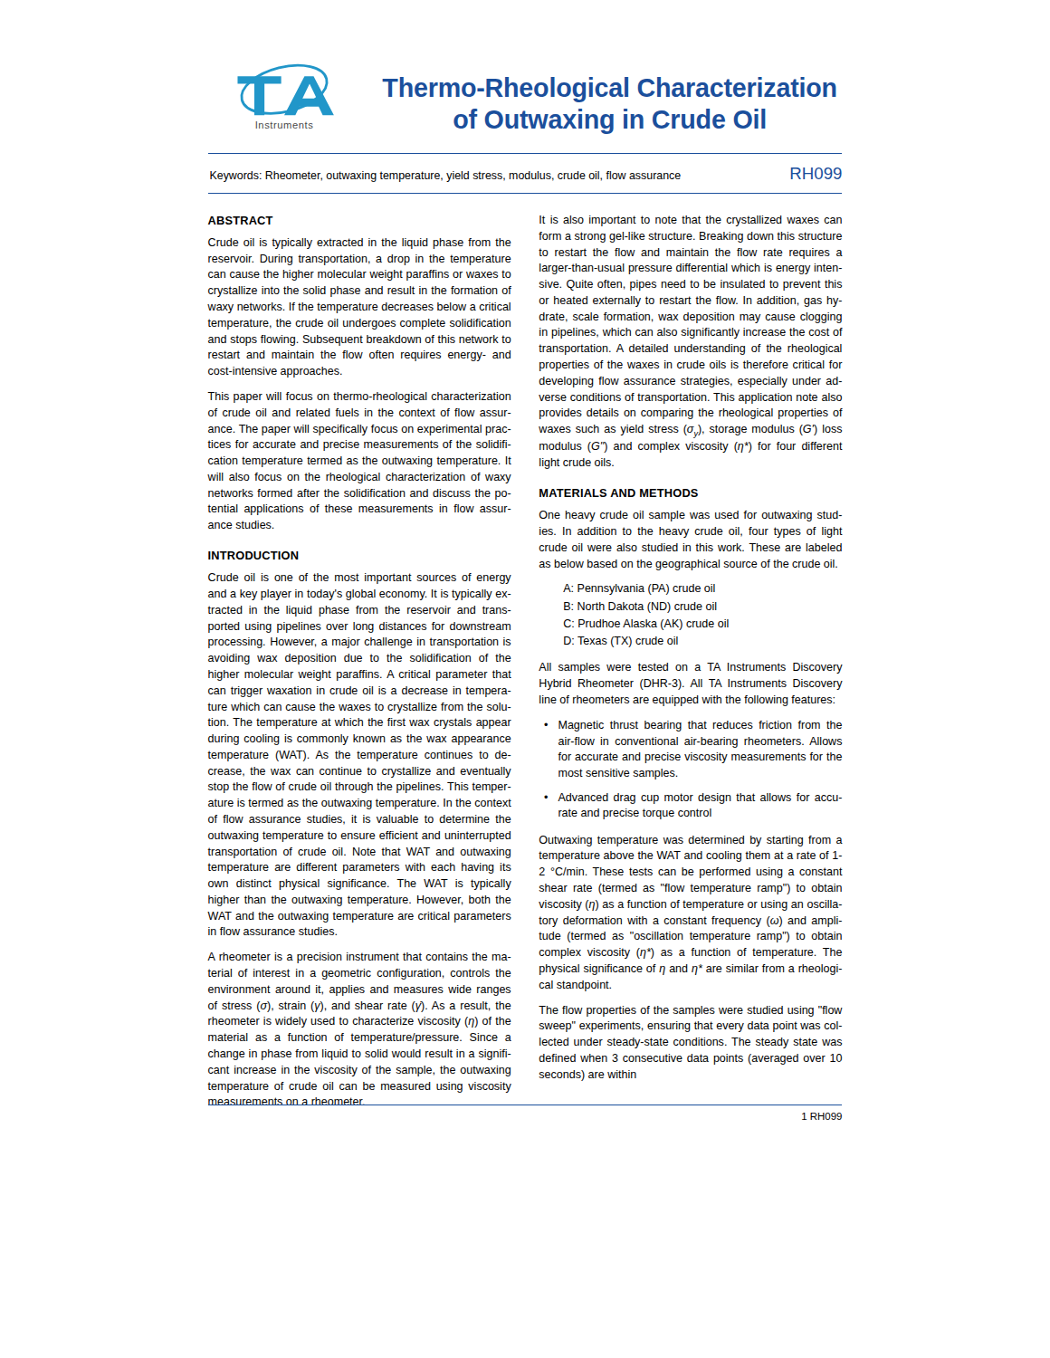Instruments
Thermo-Rheological Characterization
of Outwaxing in Crude Oil
Keywords: Rheometer, outwaxing temperature, yield stress, modulus, crude oil, flow assurance
RH099
ABSTRACT
Crude oil is typically extracted in the liquid phase from the reservoir. During transportation, a drop in the temperature can cause the higher molecular weight paraffins or waxes to crystallize into the solid phase and result in the formation of waxy networks. If the temperature decreases below a critical temperature, the crude oil undergoes complete solidification and stops flowing. Subsequent breakdown of this network to restart and maintain the flow often requires energy- and cost-intensive approaches.
This paper will focus on thermo-rheological characterization of crude oil and related fuels in the context of flow assurance. The paper will specifically focus on experimental practices for accurate and precise measurements of the solidification temperature termed as the outwaxing temperature. It will also focus on the rheological characterization of waxy networks formed after the solidification and discuss the potential applications of these measurements in flow assurance studies.
INTRODUCTION
Crude oil is one of the most important sources of energy and a key player in today's global economy. It is typically extracted in the liquid phase from the reservoir and transported using pipelines over long distances for downstream processing. However, a major challenge in transportation is avoiding wax deposition due to the solidification of the higher molecular weight paraffins. A critical parameter that can trigger waxation in crude oil is a decrease in temperature which can cause the waxes to crystallize from the solution. The temperature at which the first wax crystals appear during cooling is commonly known as the wax appearance temperature (WAT). As the temperature continues to decrease, the wax can continue to crystallize and eventually stop the flow of crude oil through the pipelines. This temperature is termed as the outwaxing temperature. In the context of flow assurance studies, it is valuable to determine the outwaxing temperature to ensure efficient and uninterrupted transportation of crude oil. Note that WAT and outwaxing temperature are different parameters with each having its own distinct physical significance. The WAT is typically higher than the outwaxing temperature. However, both the WAT and the outwaxing temperature are critical parameters in flow assurance studies.
A rheometer is a precision instrument that contains the material of interest in a geometric configuration, controls the environment around it, applies and measures wide ranges of stress (σ), strain (γ), and shear rate (γ̇). As a result, the rheometer is widely used to characterize viscosity (η) of the material as a function of temperature/pressure. Since a change in phase from liquid to solid would result in a significant increase in the viscosity of the sample, the outwaxing temperature of crude oil can be measured using viscosity measurements on a rheometer.
It is also important to note that the crystallized waxes can form a strong gel-like structure. Breaking down this structure to restart the flow and maintain the flow rate requires a larger-than-usual pressure differential which is energy intensive. Quite often, pipes need to be insulated to prevent this or heated externally to restart the flow. In addition, gas hydrate, scale formation, wax deposition may cause clogging in pipelines, which can also significantly increase the cost of transportation. A detailed understanding of the rheological properties of the waxes in crude oils is therefore critical for developing flow assurance strategies, especially under adverse conditions of transportation. This application note also provides details on comparing the rheological properties of waxes such as yield stress (σy), storage modulus (G') loss modulus (G") and complex viscosity (η*) for four different light crude oils.
MATERIALS AND METHODS
One heavy crude oil sample was used for outwaxing studies. In addition to the heavy crude oil, four types of light crude oil were also studied in this work. These are labeled as below based on the geographical source of the crude oil.
A: Pennsylvania (PA) crude oil
B: North Dakota (ND) crude oil
C: Prudhoe Alaska (AK) crude oil
D: Texas (TX) crude oil
All samples were tested on a TA Instruments Discovery Hybrid Rheometer (DHR-3). All TA Instruments Discovery line of rheometers are equipped with the following features:
Magnetic thrust bearing that reduces friction from the air-flow in conventional air-bearing rheometers. Allows for accurate and precise viscosity measurements for the most sensitive samples.
Advanced drag cup motor design that allows for accurate and precise torque control
Outwaxing temperature was determined by starting from a temperature above the WAT and cooling them at a rate of 1-2 °C/min. These tests can be performed using a constant shear rate (termed as "flow temperature ramp") to obtain viscosity (η) as a function of temperature or using an oscillatory deformation with a constant frequency (ω) and amplitude (termed as "oscillation temperature ramp") to obtain complex viscosity (η*) as a function of temperature. The physical significance of η and η* are similar from a rheological standpoint.
The flow properties of the samples were studied using "flow sweep" experiments, ensuring that every data point was collected under steady-state conditions. The steady state was defined when 3 consecutive data points (averaged over 10 seconds) are within
1 RH099